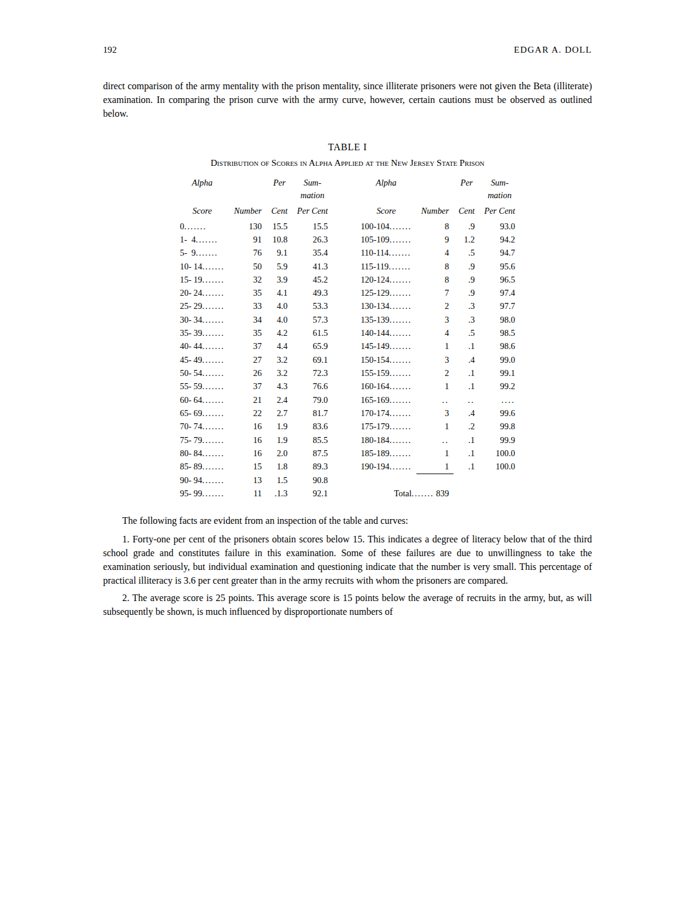192 Edgar A. Doll
direct comparison of the army mentality with the prison mentality, since illiterate prisoners were not given the Beta (illiterate) examination. In comparing the prison curve with the army curve, however, certain cautions must be observed as outlined below.
TABLE I
Distribution of Scores in Alpha Applied at the New Jersey State Prison
| Alpha | | Per | Sum- mation | | Alpha | | Per | Sum- mation |
| --- | --- | --- | --- | --- | --- | --- | --- | --- |
| Score | Number | Cent | Per Cent | | Score | Number | Cent | Per Cent |
| 0 ....... | 130 | 15.5 | 15.5 | | 100-104 ....... | 8 | .9 | 93.0 |
| 1- 4 ....... | 91 | 10.8 | 26.3 | | 105-109 ....... | 9 | 1.2 | 94.2 |
| 5- 9 ....... | 76 | 9.1 | 35.4 | | 110-114 ....... | 4 | .5 | 94.7 |
| 10- 14 ....... | 50 | 5.9 | 41.3 | | 115-119 ....... | 8 | .9 | 95.6 |
| 15- 19 ....... | 32 | 3.9 | 45.2 | | 120-124 ....... | 8 | .9 | 96.5 |
| 20- 24 ....... | 35 | 4.1 | 49.3 | | 125-129 ....... | 7 | .9 | 97.4 |
| 25- 29 ....... | 33 | 4.0 | 53.3 | | 130-134 ....... | 2 | .3 | 97.7 |
| 30- 34 ....... | 34 | 4.0 | 57.3 | | 135-139 ....... | 3 | .3 | 98.0 |
| 35- 39 ....... | 35 | 4.2 | 61.5 | | 140-144 ....... | 4 | .5 | 98.5 |
| 40- 44 ....... | 37 | 4.4 | 65.9 | | 145-149 ....... | 1 | .1 | 98.6 |
| 45- 49 ....... | 27 | 3.2 | 69.1 | | 150-154 ....... | 3 | .4 | 99.0 |
| 50- 54 ....... | 26 | 3.2 | 72.3 | | 155-159 ....... | 2 | .1 | 99.1 |
| 55- 59 ....... | 37 | 4.3 | 76.6 | | 160-164 ....... | 1 | .1 | 99.2 |
| 60- 64 ....... | 21 | 2.4 | 79.0 | | 165-169 ....... | .. | .. | .... |
| 65- 69 ....... | 22 | 2.7 | 81.7 | | 170-174 ....... | 3 | .4 | 99.6 |
| 70- 74 ....... | 16 | 1.9 | 83.6 | | 175-179 ....... | 1 | .2 | 99.8 |
| 75- 79 ....... | 16 | 1.9 | 85.5 | | 180-184 ....... | .. | .1 | 99.9 |
| 80- 84 ....... | 16 | 2.0 | 87.5 | | 185-189 ....... | 1 | .1 | 100.0 |
| 85- 89 ....... | 15 | 1.8 | 89.3 | | 190-194 ....... | 1 | .1 | 100.0 |
| 90- 94 ....... | 13 | 1.5 | 90.8 | | | | | |
| 95- 99 ....... | 11 | .1.3 | 92.1 | | Total ....... 839 | | |
The following facts are evident from an inspection of the table and curves:
Forty-one per cent of the prisoners obtain scores below 15. This indicates a degree of literacy below that of the third school grade and constitutes failure in this examination. Some of these failures are due to unwillingness to take the examination seriously, but individual examination and questioning indicate that the number is very small. This percentage of practical illiteracy is 3.6 per cent greater than in the army recruits with whom the prisoners are compared.
The average score is 25 points. This average score is 15 points below the average of recruits in the army, but, as will subsequently be shown, is much influenced by disproportionate numbers of